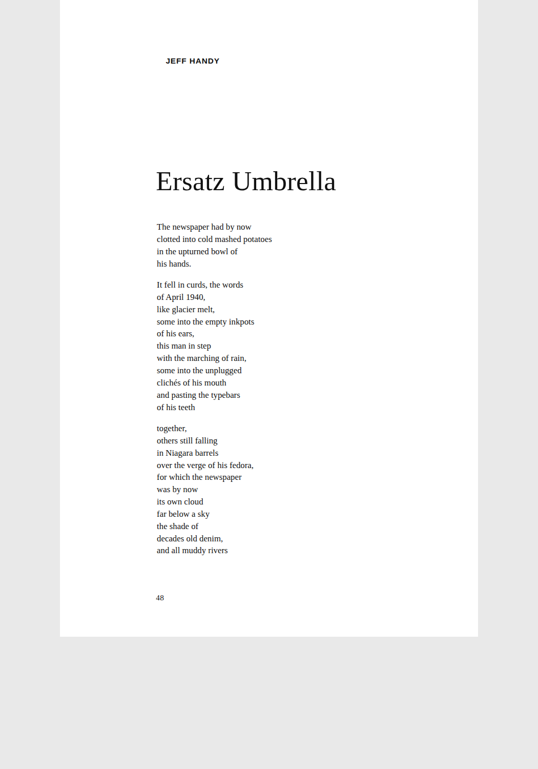Jeff Handy
Ersatz Umbrella
The newspaper had by now
clotted into cold mashed potatoes
in the upturned bowl of
his hands.
It fell in curds, the words
of April 1940,
like glacier melt,
some into the empty inkpots
of his ears,
this man in step
with the marching of rain,
some into the unplugged
clichés of his mouth
and pasting the typebars
of his teeth
together,
others still falling
in Niagara barrels
over the verge of his fedora,
for which the newspaper
was by now
its own cloud
far below a sky
the shade of
decades old denim,
and all muddy rivers
48